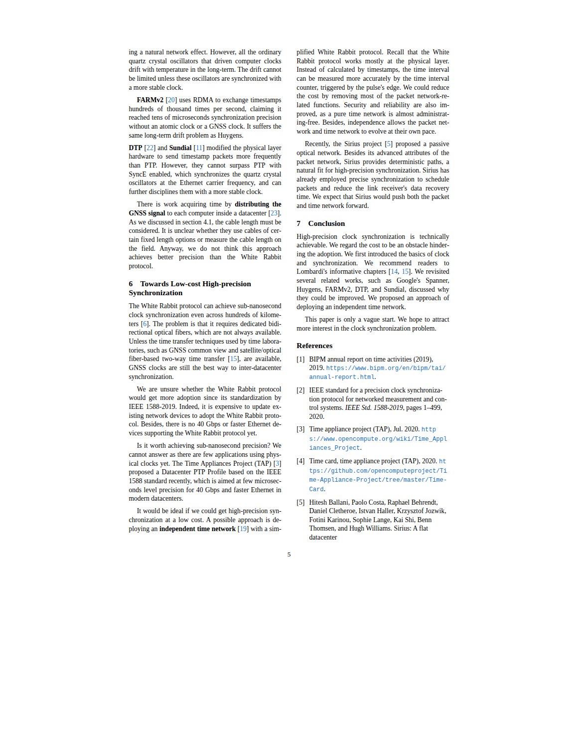ing a natural network effect. However, all the ordinary quartz crystal oscillators that driven computer clocks drift with temperature in the long-term. The drift cannot be limited unless these oscillators are synchronized with a more stable clock.
FARMv2 [20] uses RDMA to exchange timestamps hundreds of thousand times per second, claiming it reached tens of microseconds synchronization precision without an atomic clock or a GNSS clock. It suffers the same long-term drift problem as Huygens.
DTP [22] and Sundial [11] modified the physical layer hardware to send timestamp packets more frequently than PTP. However, they cannot surpass PTP with SyncE enabled, which synchronizes the quartz crystal oscillators at the Ethernet carrier frequency, and can further disciplines them with a more stable clock.
There is work acquiring time by distributing the GNSS signal to each computer inside a datacenter [23]. As we discussed in section 4.1, the cable length must be considered. It is unclear whether they use cables of certain fixed length options or measure the cable length on the field. Anyway, we do not think this approach achieves better precision than the White Rabbit protocol.
6 Towards Low-cost High-precision Synchronization
The White Rabbit protocol can achieve sub-nanosecond clock synchronization even across hundreds of kilometers [6]. The problem is that it requires dedicated bidirectional optical fibers, which are not always available. Unless the time transfer techniques used by time laboratories, such as GNSS common view and satellite/optical fiber-based two-way time transfer [15], are available, GNSS clocks are still the best way to inter-datacenter synchronization.
We are unsure whether the White Rabbit protocol would get more adoption since its standardization by IEEE 1588-2019. Indeed, it is expensive to update existing network devices to adopt the White Rabbit protocol. Besides, there is no 40 Gbps or faster Ethernet devices supporting the White Rabbit protocol yet.
Is it worth achieving sub-nanosecond precision? We cannot answer as there are few applications using physical clocks yet. The Time Appliances Project (TAP) [3] proposed a Datacenter PTP Profile based on the IEEE 1588 standard recently, which is aimed at few microseconds level precision for 40 Gbps and faster Ethernet in modern datacenters.
It would be ideal if we could get high-precision synchronization at a low cost. A possible approach is deploying an independent time network [19] with a simplified White Rabbit protocol. Recall that the White Rabbit protocol works mostly at the physical layer. Instead of calculated by timestamps, the time interval can be measured more accurately by the time interval counter, triggered by the pulse's edge. We could reduce the cost by removing most of the packet network-related functions. Security and reliability are also improved, as a pure time network is almost administrating-free. Besides, independence allows the packet network and time network to evolve at their own pace.
Recently, the Sirius project [5] proposed a passive optical network. Besides its advanced attributes of the packet network, Sirius provides deterministic paths, a natural fit for high-precision synchronization. Sirius has already employed precise synchronization to schedule packets and reduce the link receiver's data recovery time. We expect that Sirius would push both the packet and time network forward.
7 Conclusion
High-precision clock synchronization is technically achievable. We regard the cost to be an obstacle hindering the adoption. We first introduced the basics of clock and synchronization. We recommend readers to Lombardi's informative chapters [14, 15]. We revisited several related works, such as Google's Spanner, Huygens, FARMv2, DTP, and Sundial, discussed why they could be improved. We proposed an approach of deploying an independent time network.
This paper is only a vague start. We hope to attract more interest in the clock synchronization problem.
References
[1] BIPM annual report on time activities (2019), 2019. https://www.bipm.org/en/bipm/tai/annual-report.html.
[2] IEEE standard for a precision clock synchronization protocol for networked measurement and control systems. IEEE Std. 1588-2019, pages 1–499, 2020.
[3] Time appliance project (TAP), Jul. 2020. https://www.opencompute.org/wiki/Time_Appliances_Project.
[4] Time card, time appliance project (TAP), 2020. https://github.com/opencomputeproject/Time-Appliance-Project/tree/master/Time-Card.
[5] Hitesh Ballani, Paolo Costa, Raphael Behrendt, Daniel Cletheroe, Istvan Haller, Krzysztof Jozwik, Fotini Karinou, Sophie Lange, Kai Shi, Benn Thomsen, and Hugh Williams. Sirius: A flat datacenter
5